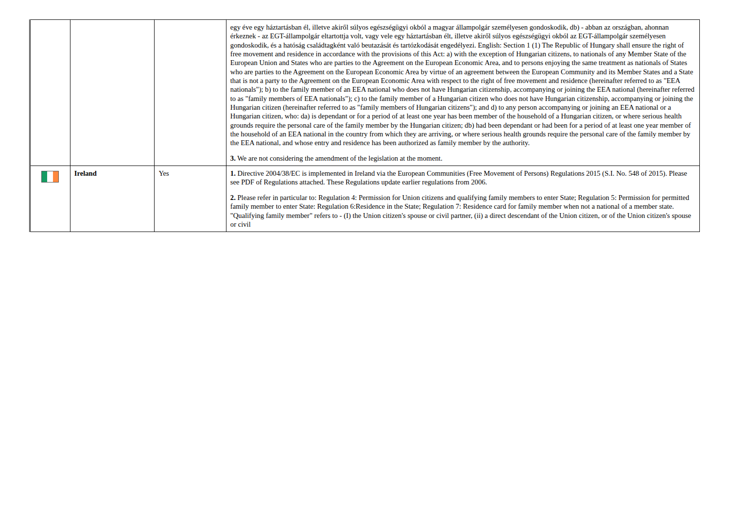| | | | egy éve egy háztartásban él, illetve akiről súlyos egészségügyi okból a magyar állampolgár személyesen gondoskodik, db) - abban az országban, ahonnan érkeznek - az EGT-állampolgár eltartottja volt, vagy vele egy háztartásban élt, illetve akiről súlyos egészségügyi okból az EGT-állampolgár személyesen gondoskodik, és a hatóság családtagként való beutazását és tartózkodását engedélyezi. English: Section 1 (1) The Republic of Hungary shall ensure the right of free movement and residence in accordance with the provisions of this Act: a) with the exception of Hungarian citizens, to nationals of any Member State of the European Union and States who are parties to the Agreement on the European Economic Area, and to persons enjoying the same treatment as nationals of States who are parties to the Agreement on the European Economic Area by virtue of an agreement between the European Community and its Member States and a State that is not a party to the Agreement on the European Economic Area with respect to the right of free movement and residence (hereinafter referred to as "EEA nationals"); b) to the family member of an EEA national who does not have Hungarian citizenship, accompanying or joining the EEA national (hereinafter referred to as "family members of EEA nationals"); c) to the family member of a Hungarian citizen who does not have Hungarian citizenship, accompanying or joining the Hungarian citizen (hereinafter referred to as "family members of Hungarian citizens"); and d) to any person accompanying or joining an EEA national or a Hungarian citizen, who: da) is dependant or for a period of at least one year has been member of the household of a Hungarian citizen, or where serious health grounds require the personal care of the family member by the Hungarian citizen; db) had been dependant or had been for a period of at least one year member of the household of an EEA national in the country from which they are arriving, or where serious health grounds require the personal care of the family member by the EEA national, and whose entry and residence has been authorized as family member by the authority. 3. We are not considering the amendment of the legislation at the moment. |
| | Ireland | Yes | 1. Directive 2004/38/EC is implemented in Ireland via the European Communities (Free Movement of Persons) Regulations 2015 (S.I. No. 548 of 2015). Please see PDF of Regulations attached. These Regulations update earlier regulations from 2006. 2. Please refer in particular to: Regulation 4: Permission for Union citizens and qualifying family members to enter State; Regulation 5: Permission for permitted family member to enter State: Regulation 6:Residence in the State; Regulation 7: Residence card for family member when not a national of a member state. "Qualifying family member" refers to - (I) the Union citizen's spouse or civil partner, (ii) a direct descendant of the Union citizen, or of the Union citizen's spouse or civil |